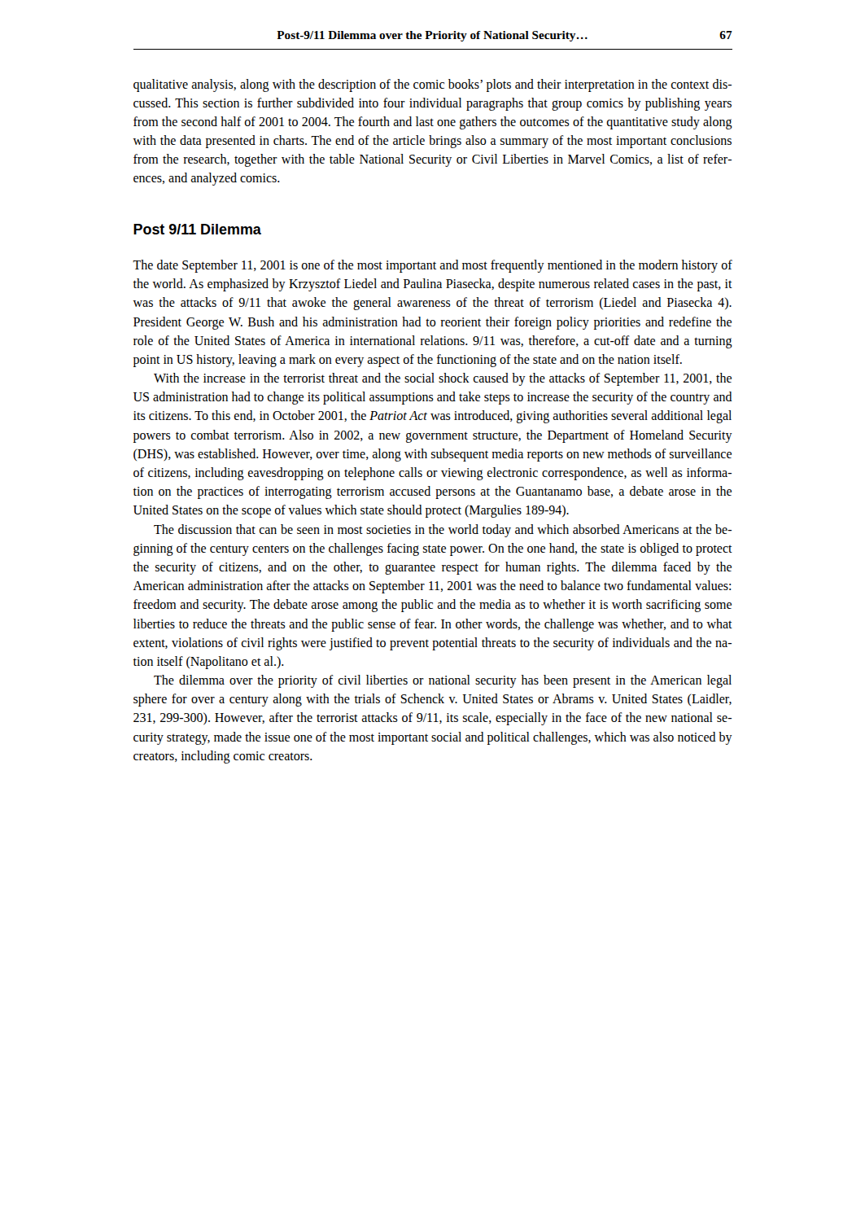Post-9/11 Dilemma over the Priority of National Security… 67
qualitative analysis, along with the description of the comic books’ plots and their interpretation in the context discussed. This section is further subdivided into four individual paragraphs that group comics by publishing years from the second half of 2001 to 2004. The fourth and last one gathers the outcomes of the quantitative study along with the data presented in charts. The end of the article brings also a summary of the most important conclusions from the research, together with the table National Security or Civil Liberties in Marvel Comics, a list of references, and analyzed comics.
Post 9/11 Dilemma
The date September 11, 2001 is one of the most important and most frequently mentioned in the modern history of the world. As emphasized by Krzysztof Liedel and Paulina Piasecka, despite numerous related cases in the past, it was the attacks of 9/11 that awoke the general awareness of the threat of terrorism (Liedel and Piasecka 4). President George W. Bush and his administration had to reorient their foreign policy priorities and redefine the role of the United States of America in international relations. 9/11 was, therefore, a cut-off date and a turning point in US history, leaving a mark on every aspect of the functioning of the state and on the nation itself.
With the increase in the terrorist threat and the social shock caused by the attacks of September 11, 2001, the US administration had to change its political assumptions and take steps to increase the security of the country and its citizens. To this end, in October 2001, the Patriot Act was introduced, giving authorities several additional legal powers to combat terrorism. Also in 2002, a new government structure, the Department of Homeland Security (DHS), was established. However, over time, along with subsequent media reports on new methods of surveillance of citizens, including eavesdropping on telephone calls or viewing electronic correspondence, as well as information on the practices of interrogating terrorism accused persons at the Guantanamo base, a debate arose in the United States on the scope of values which state should protect (Margulies 189-94).
The discussion that can be seen in most societies in the world today and which absorbed Americans at the beginning of the century centers on the challenges facing state power. On the one hand, the state is obliged to protect the security of citizens, and on the other, to guarantee respect for human rights. The dilemma faced by the American administration after the attacks on September 11, 2001 was the need to balance two fundamental values: freedom and security. The debate arose among the public and the media as to whether it is worth sacrificing some liberties to reduce the threats and the public sense of fear. In other words, the challenge was whether, and to what extent, violations of civil rights were justified to prevent potential threats to the security of individuals and the nation itself (Napolitano et al.).
The dilemma over the priority of civil liberties or national security has been present in the American legal sphere for over a century along with the trials of Schenck v. United States or Abrams v. United States (Laidler, 231, 299-300). However, after the terrorist attacks of 9/11, its scale, especially in the face of the new national security strategy, made the issue one of the most important social and political challenges, which was also noticed by creators, including comic creators.